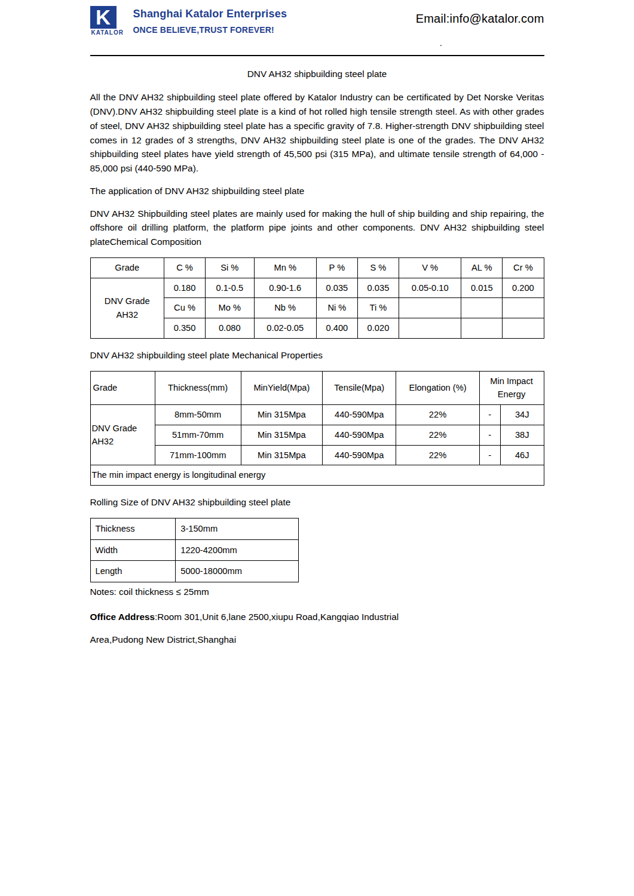K
KATALOR
Shanghai Katalor Enterprises
ONCE BELIEVE,TRUST FOREVER!
Email:info@katalor.com
.
DNV AH32 shipbuilding steel plate
All the DNV AH32 shipbuilding steel plate offered by Katalor Industry can be certificated by Det Norske Veritas (DNV).DNV AH32 shipbuilding steel plate is a kind of hot rolled high tensile strength steel. As with other grades of steel, DNV AH32 shipbuilding steel plate has a specific gravity of 7.8. Higher-strength DNV shipbuilding steel comes in 12 grades of 3 strengths, DNV AH32 shipbuilding steel plate is one of the grades. The DNV AH32 shipbuilding steel plates have yield strength of 45,500 psi (315 MPa), and ultimate tensile strength of 64,000 - 85,000 psi (440-590 MPa).
The application of DNV AH32 shipbuilding steel plate
DNV AH32 Shipbuilding steel plates are mainly used for making the hull of ship building and ship repairing, the offshore oil drilling platform, the platform pipe joints and other components. DNV AH32 shipbuilding steel plateChemical Composition
| Grade | C % | Si % | Mn % | P % | S % | V % | AL % | Cr % |
| --- | --- | --- | --- | --- | --- | --- | --- | --- |
| DNV Grade AH32 | 0.180 | 0.1-0.5 | 0.90-1.6 | 0.035 | 0.035 | 0.05-0.10 | 0.015 | 0.200 |
| Cu % | Mo % | Nb % | Ni % | Ti % | | | |
| 0.350 | 0.080 | 0.02-0.05 | 0.400 | 0.020 | | | |
DNV AH32 shipbuilding steel plate Mechanical Properties
| Grade | Thickness(mm) | MinYield(Mpa) | Tensile(Mpa) | Elongation (%) | Min Impact Energy |
| --- | --- | --- | --- | --- | --- |
| DNV Grade AH32 | 8mm-50mm | Min 315Mpa | 440-590Mpa | 22% | - | 34J |
| 51mm-70mm | Min 315Mpa | 440-590Mpa | 22% | - | 38J |
| 71mm-100mm | Min 315Mpa | 440-590Mpa | 22% | - | 46J |
| The min impact energy is longitudinal energy |
Rolling Size of DNV AH32 shipbuilding steel plate
| Thickness | 3-150mm |
| Width | 1220-4200mm |
| Length | 5000-18000mm |
Notes: coil thickness ≤ 25mm
Office Address:Room 301,Unit 6,lane 2500,xiupu Road,Kangqiao Industrial
Area,Pudong New District,Shanghai